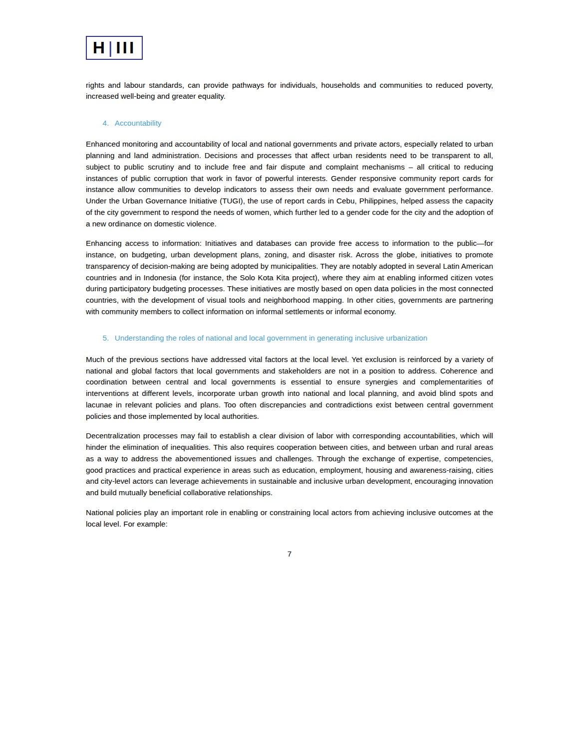H|III
rights and labour standards, can provide pathways for individuals, households and communities to reduced poverty, increased well-being and greater equality.
4. Accountability
Enhanced monitoring and accountability of local and national governments and private actors, especially related to urban planning and land administration. Decisions and processes that affect urban residents need to be transparent to all, subject to public scrutiny and to include free and fair dispute and complaint mechanisms – all critical to reducing instances of public corruption that work in favor of powerful interests. Gender responsive community report cards for instance allow communities to develop indicators to assess their own needs and evaluate government performance. Under the Urban Governance Initiative (TUGI), the use of report cards in Cebu, Philippines, helped assess the capacity of the city government to respond the needs of women, which further led to a gender code for the city and the adoption of a new ordinance on domestic violence.
Enhancing access to information: Initiatives and databases can provide free access to information to the public—for instance, on budgeting, urban development plans, zoning, and disaster risk. Across the globe, initiatives to promote transparency of decision-making are being adopted by municipalities. They are notably adopted in several Latin American countries and in Indonesia (for instance, the Solo Kota Kita project), where they aim at enabling informed citizen votes during participatory budgeting processes. These initiatives are mostly based on open data policies in the most connected countries, with the development of visual tools and neighborhood mapping. In other cities, governments are partnering with community members to collect information on informal settlements or informal economy.
5. Understanding the roles of national and local government in generating inclusive urbanization
Much of the previous sections have addressed vital factors at the local level. Yet exclusion is reinforced by a variety of national and global factors that local governments and stakeholders are not in a position to address. Coherence and coordination between central and local governments is essential to ensure synergies and complementarities of interventions at different levels, incorporate urban growth into national and local planning, and avoid blind spots and lacunae in relevant policies and plans. Too often discrepancies and contradictions exist between central government policies and those implemented by local authorities.
Decentralization processes may fail to establish a clear division of labor with corresponding accountabilities, which will hinder the elimination of inequalities. This also requires cooperation between cities, and between urban and rural areas as a way to address the abovementioned issues and challenges. Through the exchange of expertise, competencies, good practices and practical experience in areas such as education, employment, housing and awareness-raising, cities and city-level actors can leverage achievements in sustainable and inclusive urban development, encouraging innovation and build mutually beneficial collaborative relationships.
National policies play an important role in enabling or constraining local actors from achieving inclusive outcomes at the local level. For example:
7